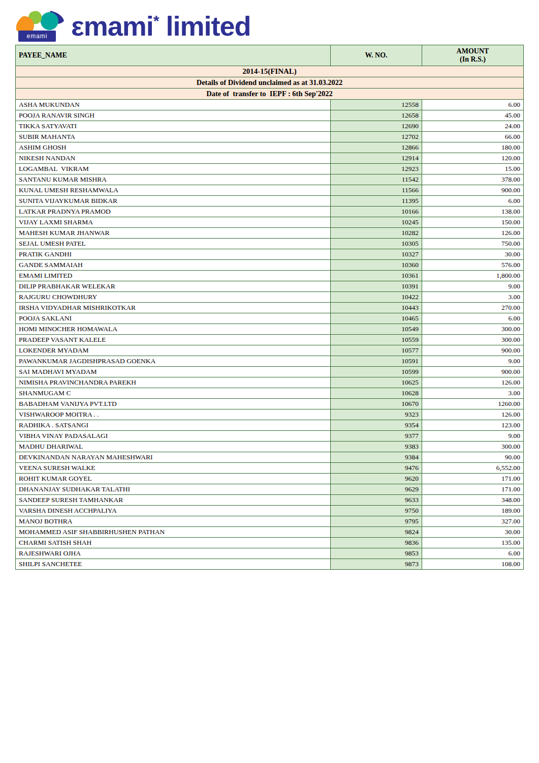emami
εmami* limited
| 2014-15(FINAL) |
| Details of Dividend unclaimed as at 31.03.2022 |
| Date of transfer to IEPF : 6th Sep'2022 |
| PAYEE_NAME | W. NO. | AMOUNT (In R.S.) |
| ASHA MUKUNDAN | 12558 | 6.00 |
| POOJA RANAVIR SINGH | 12658 | 45.00 |
| TIKKA SATYAVATI | 12690 | 24.00 |
| SUBIR MAHANTA | 12702 | 66.00 |
| ASHIM GHOSH | 12866 | 180.00 |
| NIKESH NANDAN | 12914 | 120.00 |
| LOGAMBAL VIKRAM | 12923 | 15.00 |
| SANTANU KUMAR MISHRA | 11542 | 378.00 |
| KUNAL UMESH RESHAMWALA | 11566 | 900.00 |
| SUNITA VIJAYKUMAR BIDKAR | 11395 | 6.00 |
| LATKAR PRADNYA PRAMOD | 10166 | 138.00 |
| VIJAY LAXMI SHARMA | 10245 | 150.00 |
| MAHESH KUMAR JHANWAR | 10282 | 126.00 |
| SEJAL UMESH PATEL | 10305 | 750.00 |
| PRATIK GANDHI | 10327 | 30.00 |
| GANDE SAMMAIAH | 10360 | 576.00 |
| EMAMI LIMITED | 10361 | 1,800.00 |
| DILIP PRABHAKAR WELEKAR | 10391 | 9.00 |
| RAJGURU CHOWDHURY | 10422 | 3.00 |
| IRSHA VIDYADHAR MISHRIKOTKAR | 10443 | 270.00 |
| POOJA SAKLANI | 10465 | 6.00 |
| HOMI MINOCHER HOMAWALA | 10549 | 300.00 |
| PRADEEP VASANT KALELE | 10559 | 300.00 |
| LOKENDER MYADAM | 10577 | 900.00 |
| PAWANKUMAR JAGDISHPRASAD GOENKA | 10591 | 9.00 |
| SAI MADHAVI MYADAM | 10599 | 900.00 |
| NIMISHA PRAVINCHANDRA PAREKH | 10625 | 126.00 |
| SHANMUGAM C | 10628 | 3.00 |
| BABADHAM VANIJYA PVT.LTD | 10670 | 1260.00 |
| VISHWAROOP MOITRA . . | 9323 | 126.00 |
| RADHIKA . SATSANGI | 9354 | 123.00 |
| VIBHA VINAY PADASALAGI | 9377 | 9.00 |
| MADHU DHARIWAL | 9383 | 300.00 |
| DEVKINANDAN NARAYAN MAHESHWARI | 9384 | 90.00 |
| VEENA SURESH WALKE | 9476 | 6,552.00 |
| ROHIT KUMAR GOYEL | 9620 | 171.00 |
| DHANANJAY SUDHAKAR TALATHI | 9629 | 171.00 |
| SANDEEP SURESH TAMHANKAR | 9633 | 348.00 |
| VARSHA DINESH ACCHPALIYA | 9750 | 189.00 |
| MANOJ BOTHRA | 9795 | 327.00 |
| MOHAMMED ASIF SHABBIRHUSHEN PATHAN | 9824 | 30.00 |
| CHARMI SATISH SHAH | 9836 | 135.00 |
| RAJESHWARI OJHA | 9853 | 6.00 |
| SHILPI SANCHETEE | 9873 | 108.00 |